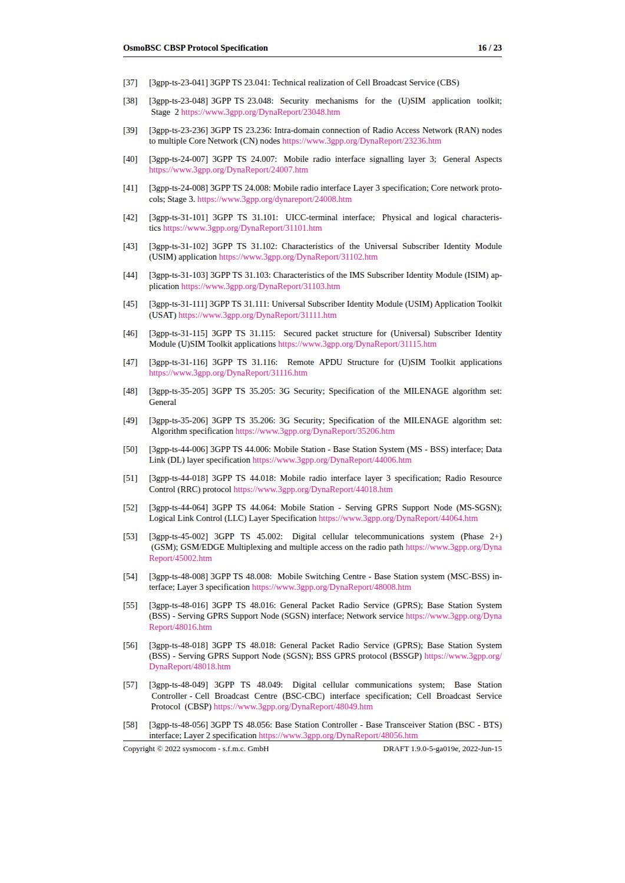OsmoBSC CBSP Protocol Specification
16 / 23
[37] [3gpp-ts-23-041] 3GPP TS 23.041: Technical realization of Cell Broadcast Service (CBS)
[38] [3gpp-ts-23-048] 3GPP TS 23.048: Security mechanisms for the (U)SIM application toolkit; Stage 2 https://www.3gpp.org/DynaReport/23048.htm
[39] [3gpp-ts-23-236] 3GPP TS 23.236: Intra-domain connection of Radio Access Network (RAN) nodes to multiple Core Network (CN) nodes https://www.3gpp.org/DynaReport/23236.htm
[40] [3gpp-ts-24-007] 3GPP TS 24.007: Mobile radio interface signalling layer 3; General Aspects https://www.3gpp.org/DynaReport/24007.htm
[41] [3gpp-ts-24-008] 3GPP TS 24.008: Mobile radio interface Layer 3 specification; Core network protocols; Stage 3. https://www.3gpp.org/dynareport/24008.htm
[42] [3gpp-ts-31-101] 3GPP TS 31.101: UICC-terminal interface; Physical and logical characteristics https://www.3gpp.org/DynaReport/31101.htm
[43] [3gpp-ts-31-102] 3GPP TS 31.102: Characteristics of the Universal Subscriber Identity Module (USIM) application https://www.3gpp.org/DynaReport/31102.htm
[44] [3gpp-ts-31-103] 3GPP TS 31.103: Characteristics of the IMS Subscriber Identity Module (ISIM) application https://www.3gpp.org/DynaReport/31103.htm
[45] [3gpp-ts-31-111] 3GPP TS 31.111: Universal Subscriber Identity Module (USIM) Application Toolkit (USAT) https://www.3gpp.org/DynaReport/31111.htm
[46] [3gpp-ts-31-115] 3GPP TS 31.115: Secured packet structure for (Universal) Subscriber Identity Module (U)SIM Toolkit applications https://www.3gpp.org/DynaReport/31115.htm
[47] [3gpp-ts-31-116] 3GPP TS 31.116: Remote APDU Structure for (U)SIM Toolkit applications https://www.3gpp.org/DynaReport/31116.htm
[48] [3gpp-ts-35-205] 3GPP TS 35.205: 3G Security; Specification of the MILENAGE algorithm set: General
[49] [3gpp-ts-35-206] 3GPP TS 35.206: 3G Security; Specification of the MILENAGE algorithm set: Algorithm specification https://www.3gpp.org/DynaReport/35206.htm
[50] [3gpp-ts-44-006] 3GPP TS 44.006: Mobile Station - Base Station System (MS - BSS) interface; Data Link (DL) layer specification https://www.3gpp.org/DynaReport/44006.htm
[51] [3gpp-ts-44-018] 3GPP TS 44.018: Mobile radio interface layer 3 specification; Radio Resource Control (RRC) protocol https://www.3gpp.org/DynaReport/44018.htm
[52] [3gpp-ts-44-064] 3GPP TS 44.064: Mobile Station - Serving GPRS Support Node (MS-SGSN); Logical Link Control (LLC) Layer Specification https://www.3gpp.org/DynaReport/44064.htm
[53] [3gpp-ts-45-002] 3GPP TS 45.002: Digital cellular telecommunications system (Phase 2+) (GSM); GSM/EDGE Multiplexing and multiple access on the radio path https://www.3gpp.org/DynaReport/45002.htm
[54] [3gpp-ts-48-008] 3GPP TS 48.008: Mobile Switching Centre - Base Station system (MSC-BSS) interface; Layer 3 specification https://www.3gpp.org/DynaReport/48008.htm
[55] [3gpp-ts-48-016] 3GPP TS 48.016: General Packet Radio Service (GPRS); Base Station System (BSS) - Serving GPRS Support Node (SGSN) interface; Network service https://www.3gpp.org/DynaReport/48016.htm
[56] [3gpp-ts-48-018] 3GPP TS 48.018: General Packet Radio Service (GPRS); Base Station System (BSS) - Serving GPRS Support Node (SGSN); BSS GPRS protocol (BSSGP) https://www.3gpp.org/DynaReport/48018.htm
[57] [3gpp-ts-48-049] 3GPP TS 48.049: Digital cellular communications system; Base Station Controller - Cell Broadcast Centre (BSC-CBC) interface specification; Cell Broadcast Service Protocol (CBSP) https://www.3gpp.org/DynaReport/48049.htm
[58] [3gpp-ts-48-056] 3GPP TS 48.056: Base Station Controller - Base Transceiver Station (BSC - BTS) interface; Layer 2 specification https://www.3gpp.org/DynaReport/48056.htm
Copyright © 2022 sysmocom - s.f.m.c. GmbH
DRAFT 1.9.0-5-ga019e, 2022-Jun-15